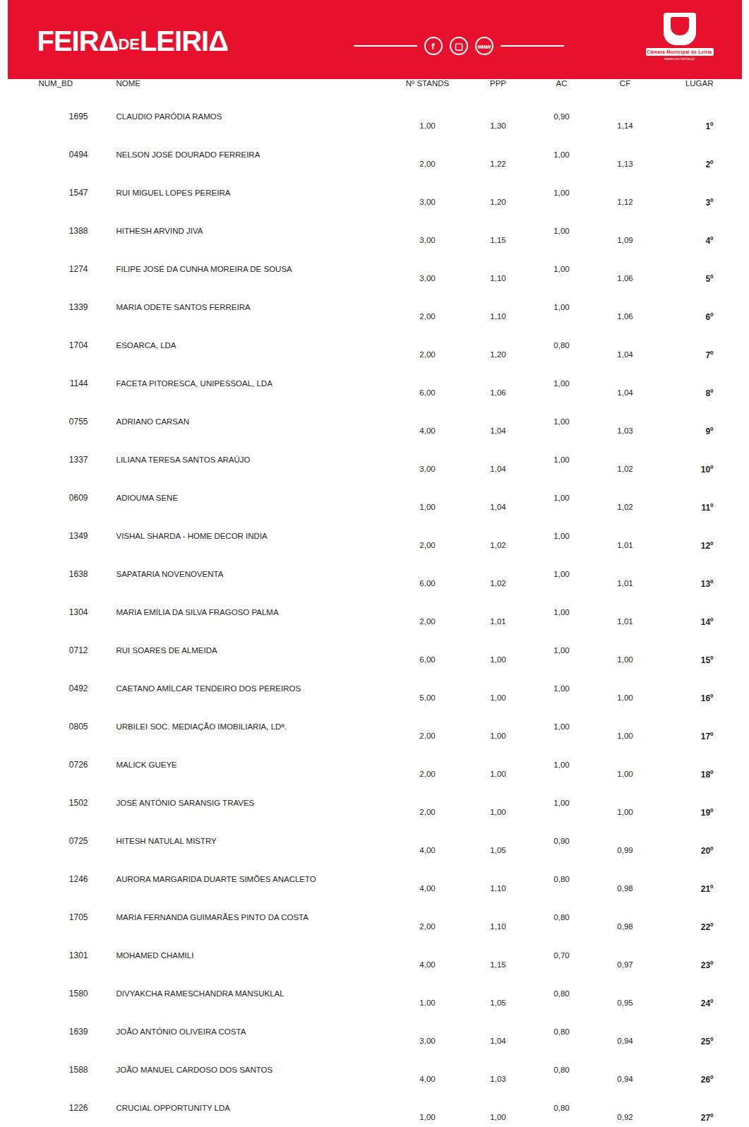FEIRΔDELEIRIΔ
f ▢ www
Câmara Municipal de Leiria
www.cm-leiria.pt
| NUM_BD | NOME | Nº STANDS | PPP | AC | CF | LUGAR |
| --- | --- | --- | --- | --- | --- | --- |
| 1695 | CLAUDIO PARÓDIA RAMOS | 1,00 | 1,30 | 0,90 | 1,14 | 1º |
| 0494 | NELSON JOSÉ DOURADO FERREIRA | 2,00 | 1,22 | 1,00 | 1,13 | 2º |
| 1547 | RUI MIGUEL LOPES PEREIRA | 3,00 | 1,20 | 1,00 | 1,12 | 3º |
| 1388 | HITHESH ARVIND JIVA | 3,00 | 1,15 | 1,00 | 1,09 | 4º |
| 1274 | FILIPE JOSÉ DA CUNHA MOREIRA DE SOUSA | 3,00 | 1,10 | 1,00 | 1,06 | 5º |
| 1339 | MARIA ODETE SANTOS FERREIRA | 2,00 | 1,10 | 1,00 | 1,06 | 6º |
| 1704 | ESOARCA, LDA | 2,00 | 1,20 | 0,80 | 1,04 | 7º |
| 1144 | FACETA PITORESCA, UNIPESSOAL, LDA | 6,00 | 1,06 | 1,00 | 1,04 | 8º |
| 0755 | ADRIANO CARSAN | 4,00 | 1,04 | 1,00 | 1,03 | 9º |
| 1337 | LILIANA TERESA SANTOS ARAÚJO | 3,00 | 1,04 | 1,00 | 1,02 | 10º |
| 0609 | ADIOUMA SENE | 1,00 | 1,04 | 1,00 | 1,02 | 11º |
| 1349 | VISHAL SHARDA - HOME DECOR INDIA | 2,00 | 1,02 | 1,00 | 1,01 | 12º |
| 1638 | SAPATARIA NOVENOVENTA | 6,00 | 1,02 | 1,00 | 1,01 | 13º |
| 1304 | MARIA EMÍLIA DA SILVA FRAGOSO PALMA | 2,00 | 1,01 | 1,00 | 1,01 | 14º |
| 0712 | RUI SOARES DE ALMEIDA | 6,00 | 1,00 | 1,00 | 1,00 | 15º |
| 0492 | CAETANO AMÍLCAR TENDEIRO DOS PEREIROS | 5,00 | 1,00 | 1,00 | 1,00 | 16º |
| 0805 | URBILEI SOC. MEDIAÇÃO IMOBILIARIA, LDª. | 2,00 | 1,00 | 1,00 | 1,00 | 17º |
| 0726 | MALICK GUEYE | 2,00 | 1,00 | 1,00 | 1,00 | 18º |
| 1502 | JOSÉ ANTÓNIO SARANSIG TRAVES | 2,00 | 1,00 | 1,00 | 1,00 | 19º |
| 0725 | HITESH NATULAL MISTRY | 4,00 | 1,05 | 0,90 | 0,99 | 20º |
| 1246 | AURORA MARGARIDA DUARTE SIMÕES ANACLETO | 4,00 | 1,10 | 0,80 | 0,98 | 21º |
| 1705 | MARIA FERNANDA GUIMARÃES PINTO DA COSTA | 2,00 | 1,10 | 0,80 | 0,98 | 22º |
| 1301 | MOHAMED CHAMILI | 4,00 | 1,15 | 0,70 | 0,97 | 23º |
| 1580 | DIVYAKCHA RAMESCHANDRA MANSUKLAL | 1,00 | 1,05 | 0,80 | 0,95 | 24º |
| 1639 | JOÃO ANTÓNIO OLIVEIRA COSTA | 3,00 | 1,04 | 0,80 | 0,94 | 25º |
| 1588 | JOÃO MANUEL CARDOSO DOS SANTOS | 4,00 | 1,03 | 0,80 | 0,94 | 26º |
| 1226 | CRUCIAL OPPORTUNITY LDA | 1,00 | 1,00 | 0,80 | 0,92 | 27º |